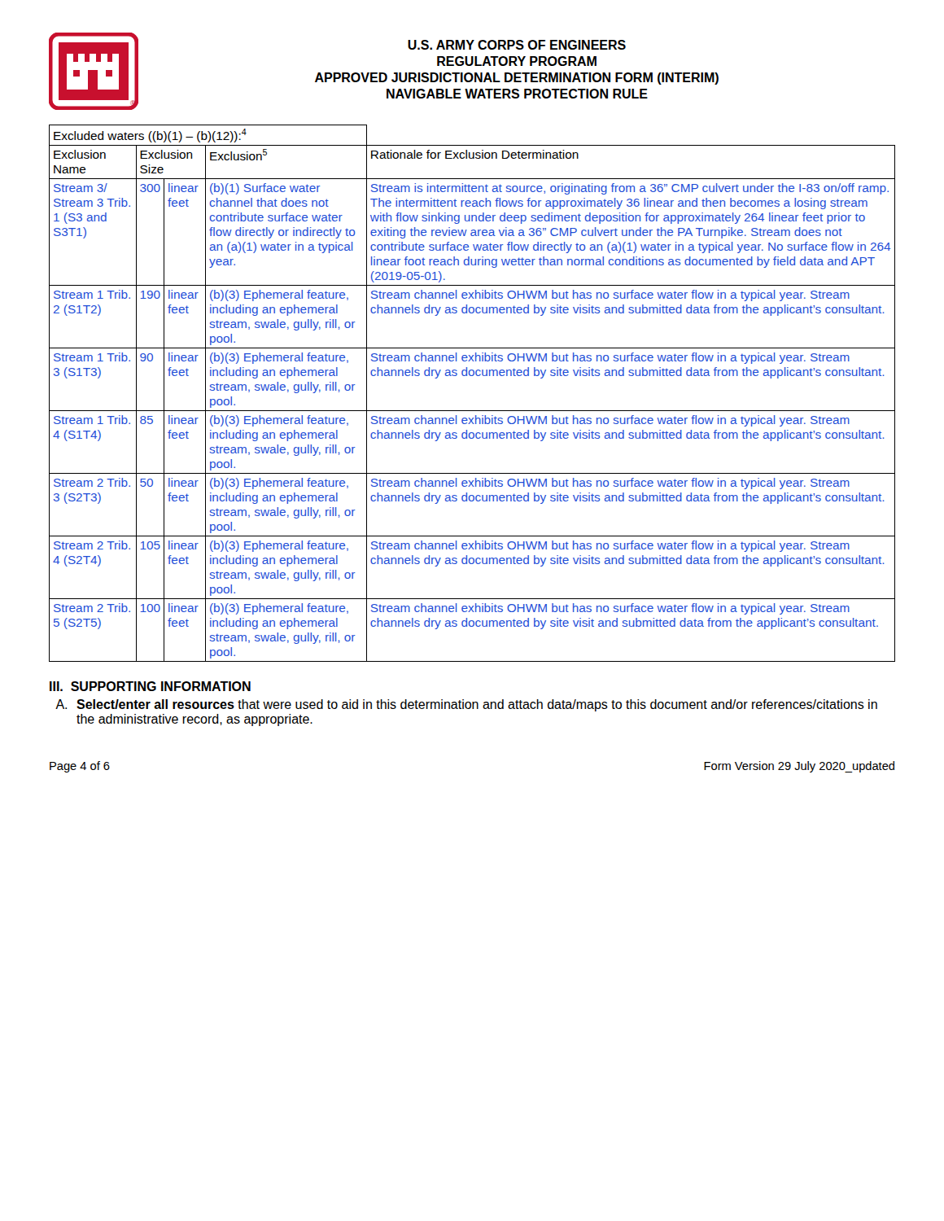®
U.S. ARMY CORPS OF ENGINEERS
REGULATORY PROGRAM
APPROVED JURISDICTIONAL DETERMINATION FORM (INTERIM)
NAVIGABLE WATERS PROTECTION RULE
| Excluded waters ((b)(1) – (b)(12)): 4 |
| Exclusion Name | Exclusion Size | Exclusion 5 | Rationale for Exclusion Determination |
| Stream 3/ Stream 3 Trib. 1 (S3 and S3T1) | 300 | linear feet | (b)(1) Surface water channel that does not contribute surface water flow directly or indirectly to an (a)(1) water in a typical year. | Stream is intermittent at source, originating from a 36” CMP culvert under the I-83 on/off ramp. The intermittent reach flows for approximately 36 linear and then becomes a losing stream with flow sinking under deep sediment deposition for approximately 264 linear feet prior to exiting the review area via a 36” CMP culvert under the PA Turnpike. Stream does not contribute surface water flow directly to an (a)(1) water in a typical year. No surface flow in 264 linear foot reach during wetter than normal conditions as documented by field data and APT (2019-05-01). |
| Stream 1 Trib. 2 (S1T2) | 190 | linear feet | (b)(3) Ephemeral feature, including an ephemeral stream, swale, gully, rill, or pool. | Stream channel exhibits OHWM but has no surface water flow in a typical year. Stream channels dry as documented by site visits and submitted data from the applicant’s consultant. |
| Stream 1 Trib. 3 (S1T3) | 90 | linear feet | (b)(3) Ephemeral feature, including an ephemeral stream, swale, gully, rill, or pool. | Stream channel exhibits OHWM but has no surface water flow in a typical year. Stream channels dry as documented by site visits and submitted data from the applicant’s consultant. |
| Stream 1 Trib. 4 (S1T4) | 85 | linear feet | (b)(3) Ephemeral feature, including an ephemeral stream, swale, gully, rill, or pool. | Stream channel exhibits OHWM but has no surface water flow in a typical year. Stream channels dry as documented by site visits and submitted data from the applicant’s consultant. |
| Stream 2 Trib. 3 (S2T3) | 50 | linear feet | (b)(3) Ephemeral feature, including an ephemeral stream, swale, gully, rill, or pool. | Stream channel exhibits OHWM but has no surface water flow in a typical year. Stream channels dry as documented by site visits and submitted data from the applicant’s consultant. |
| Stream 2 Trib. 4 (S2T4) | 105 | linear feet | (b)(3) Ephemeral feature, including an ephemeral stream, swale, gully, rill, or pool. | Stream channel exhibits OHWM but has no surface water flow in a typical year. Stream channels dry as documented by site visits and submitted data from the applicant’s consultant. |
| Stream 2 Trib. 5 (S2T5) | 100 | linear feet | (b)(3) Ephemeral feature, including an ephemeral stream, swale, gully, rill, or pool. | Stream channel exhibits OHWM but has no surface water flow in a typical year. Stream channels dry as documented by site visit and submitted data from the applicant’s consultant. |
III. SUPPORTING INFORMATION
Select/enter all resources that were used to aid in this determination and attach data/maps to this document and/or references/citations in the administrative record, as appropriate.
Page 4 of 6
Form Version 29 July 2020_updated